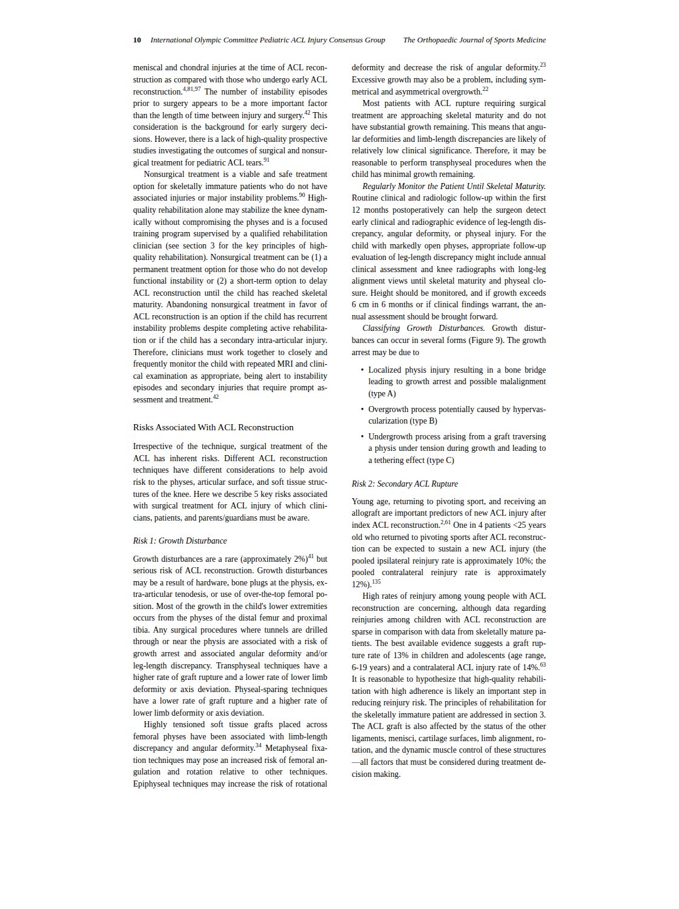10 International Olympic Committee Pediatric ACL Injury Consensus Group The Orthopaedic Journal of Sports Medicine
meniscal and chondral injuries at the time of ACL reconstruction as compared with those who undergo early ACL reconstruction.4,81,97 The number of instability episodes prior to surgery appears to be a more important factor than the length of time between injury and surgery.42 This consideration is the background for early surgery decisions. However, there is a lack of high-quality prospective studies investigating the outcomes of surgical and nonsurgical treatment for pediatric ACL tears.91
Nonsurgical treatment is a viable and safe treatment option for skeletally immature patients who do not have associated injuries or major instability problems.90 High-quality rehabilitation alone may stabilize the knee dynamically without compromising the physes and is a focused training program supervised by a qualified rehabilitation clinician (see section 3 for the key principles of high-quality rehabilitation). Nonsurgical treatment can be (1) a permanent treatment option for those who do not develop functional instability or (2) a short-term option to delay ACL reconstruction until the child has reached skeletal maturity. Abandoning nonsurgical treatment in favor of ACL reconstruction is an option if the child has recurrent instability problems despite completing active rehabilitation or if the child has a secondary intra-articular injury. Therefore, clinicians must work together to closely and frequently monitor the child with repeated MRI and clinical examination as appropriate, being alert to instability episodes and secondary injuries that require prompt assessment and treatment.42
Risks Associated With ACL Reconstruction
Irrespective of the technique, surgical treatment of the ACL has inherent risks. Different ACL reconstruction techniques have different considerations to help avoid risk to the physes, articular surface, and soft tissue structures of the knee. Here we describe 5 key risks associated with surgical treatment for ACL injury of which clinicians, patients, and parents/guardians must be aware.
Risk 1: Growth Disturbance
Growth disturbances are a rare (approximately 2%)41 but serious risk of ACL reconstruction. Growth disturbances may be a result of hardware, bone plugs at the physis, extra-articular tenodesis, or use of over-the-top femoral position. Most of the growth in the child's lower extremities occurs from the physes of the distal femur and proximal tibia. Any surgical procedures where tunnels are drilled through or near the physis are associated with a risk of growth arrest and associated angular deformity and/or leg-length discrepancy. Transphyseal techniques have a higher rate of graft rupture and a lower rate of lower limb deformity or axis deviation. Physeal-sparing techniques have a lower rate of graft rupture and a higher rate of lower limb deformity or axis deviation.
Highly tensioned soft tissue grafts placed across femoral physes have been associated with limb-length discrepancy and angular deformity.34 Metaphyseal fixation techniques may pose an increased risk of femoral angulation and rotation relative to other techniques. Epiphyseal techniques may increase the risk of rotational deformity and decrease the risk of angular deformity.23 Excessive growth may also be a problem, including symmetrical and asymmetrical overgrowth.22
Most patients with ACL rupture requiring surgical treatment are approaching skeletal maturity and do not have substantial growth remaining. This means that angular deformities and limb-length discrepancies are likely of relatively low clinical significance. Therefore, it may be reasonable to perform transphyseal procedures when the child has minimal growth remaining.
Regularly Monitor the Patient Until Skeletal Maturity. Routine clinical and radiologic follow-up within the first 12 months postoperatively can help the surgeon detect early clinical and radiographic evidence of leg-length discrepancy, angular deformity, or physeal injury. For the child with markedly open physes, appropriate follow-up evaluation of leg-length discrepancy might include annual clinical assessment and knee radiographs with long-leg alignment views until skeletal maturity and physeal closure. Height should be monitored, and if growth exceeds 6 cm in 6 months or if clinical findings warrant, the annual assessment should be brought forward.
Classifying Growth Disturbances. Growth disturbances can occur in several forms (Figure 9). The growth arrest may be due to
Localized physis injury resulting in a bone bridge leading to growth arrest and possible malalignment (type A)
Overgrowth process potentially caused by hypervascularization (type B)
Undergrowth process arising from a graft traversing a physis under tension during growth and leading to a tethering effect (type C)
Risk 2: Secondary ACL Rupture
Young age, returning to pivoting sport, and receiving an allograft are important predictors of new ACL injury after index ACL reconstruction.2,61 One in 4 patients <25 years old who returned to pivoting sports after ACL reconstruction can be expected to sustain a new ACL injury (the pooled ipsilateral reinjury rate is approximately 10%; the pooled contralateral reinjury rate is approximately 12%).135
High rates of reinjury among young people with ACL reconstruction are concerning, although data regarding reinjuries among children with ACL reconstruction are sparse in comparison with data from skeletally mature patients. The best available evidence suggests a graft rupture rate of 13% in children and adolescents (age range, 6-19 years) and a contralateral ACL injury rate of 14%.63 It is reasonable to hypothesize that high-quality rehabilitation with high adherence is likely an important step in reducing reinjury risk. The principles of rehabilitation for the skeletally immature patient are addressed in section 3. The ACL graft is also affected by the status of the other ligaments, menisci, cartilage surfaces, limb alignment, rotation, and the dynamic muscle control of these structures—all factors that must be considered during treatment decision making.